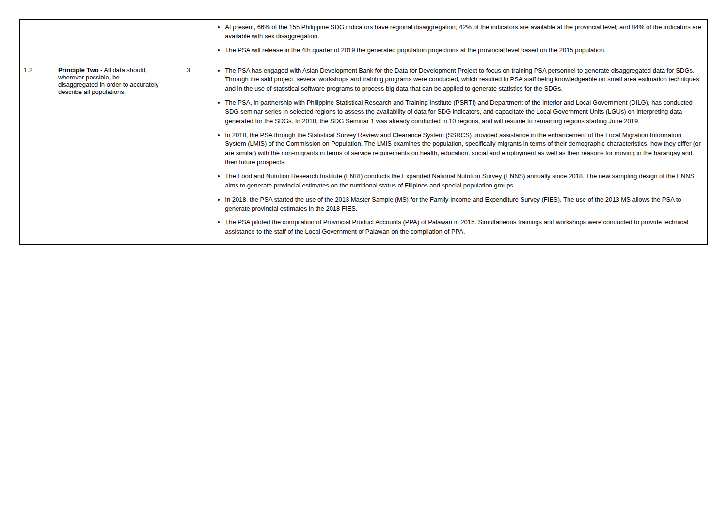| | | | At present, 66% of the 155 Philippine SDG indicators have regional disaggregation; 42% of the indicators are available at the provincial level; and 84% of the indicators are available with sex disaggregation. The PSA will release in the 4th quarter of 2019 the generated population projections at the provincial level based on the 2015 population. |
| 1.2 | Principle Two - All data should, wherever possible, be disaggregated in order to accurately describe all populations. | 3 | The PSA has engaged with Asian Development Bank for the Data for Development Project to focus on training PSA personnel to generate disaggregated data for SDGs. Through the said project, several workshops and training programs were conducted, which resulted in PSA staff being knowledgeable on small area estimation techniques and in the use of statistical software programs to process big data that can be applied to generate statistics for the SDGs. The PSA, in partnership with Philippine Statistical Research and Training Institute (PSRTI) and Department of the Interior and Local Government (DILG), has conducted SDG seminar series in selected regions to assess the availability of data for SDG indicators, and capacitate the Local Government Units (LGUs) on interpreting data generated for the SDGs. In 2018, the SDG Seminar 1 was already conducted in 10 regions, and will resume to remaining regions starting June 2019. In 2018, the PSA through the Statistical Survey Review and Clearance System (SSRCS) provided assistance in the enhancement of the Local Migration Information System (LMIS) of the Commission on Population. The LMIS examines the population, specifically migrants in terms of their demographic characteristics, how they differ (or are similar) with the non-migrants in terms of service requirements on health, education, social and employment as well as their reasons for moving in the barangay and their future prospects. The Food and Nutrition Research Institute (FNRI) conducts the Expanded National Nutrition Survey (ENNS) annually since 2018. The new sampling design of the ENNS aims to generate provincial estimates on the nutritional status of Filipinos and special population groups. In 2018, the PSA started the use of the 2013 Master Sample (MS) for the Family Income and Expenditure Survey (FIES). The use of the 2013 MS allows the PSA to generate provincial estimates in the 2018 FIES. The PSA piloted the compilation of Provincial Product Accounts (PPA) of Palawan in 2015. Simultaneous trainings and workshops were conducted to provide technical assistance to the staff of the Local Government of Palawan on the compilation of PPA. |